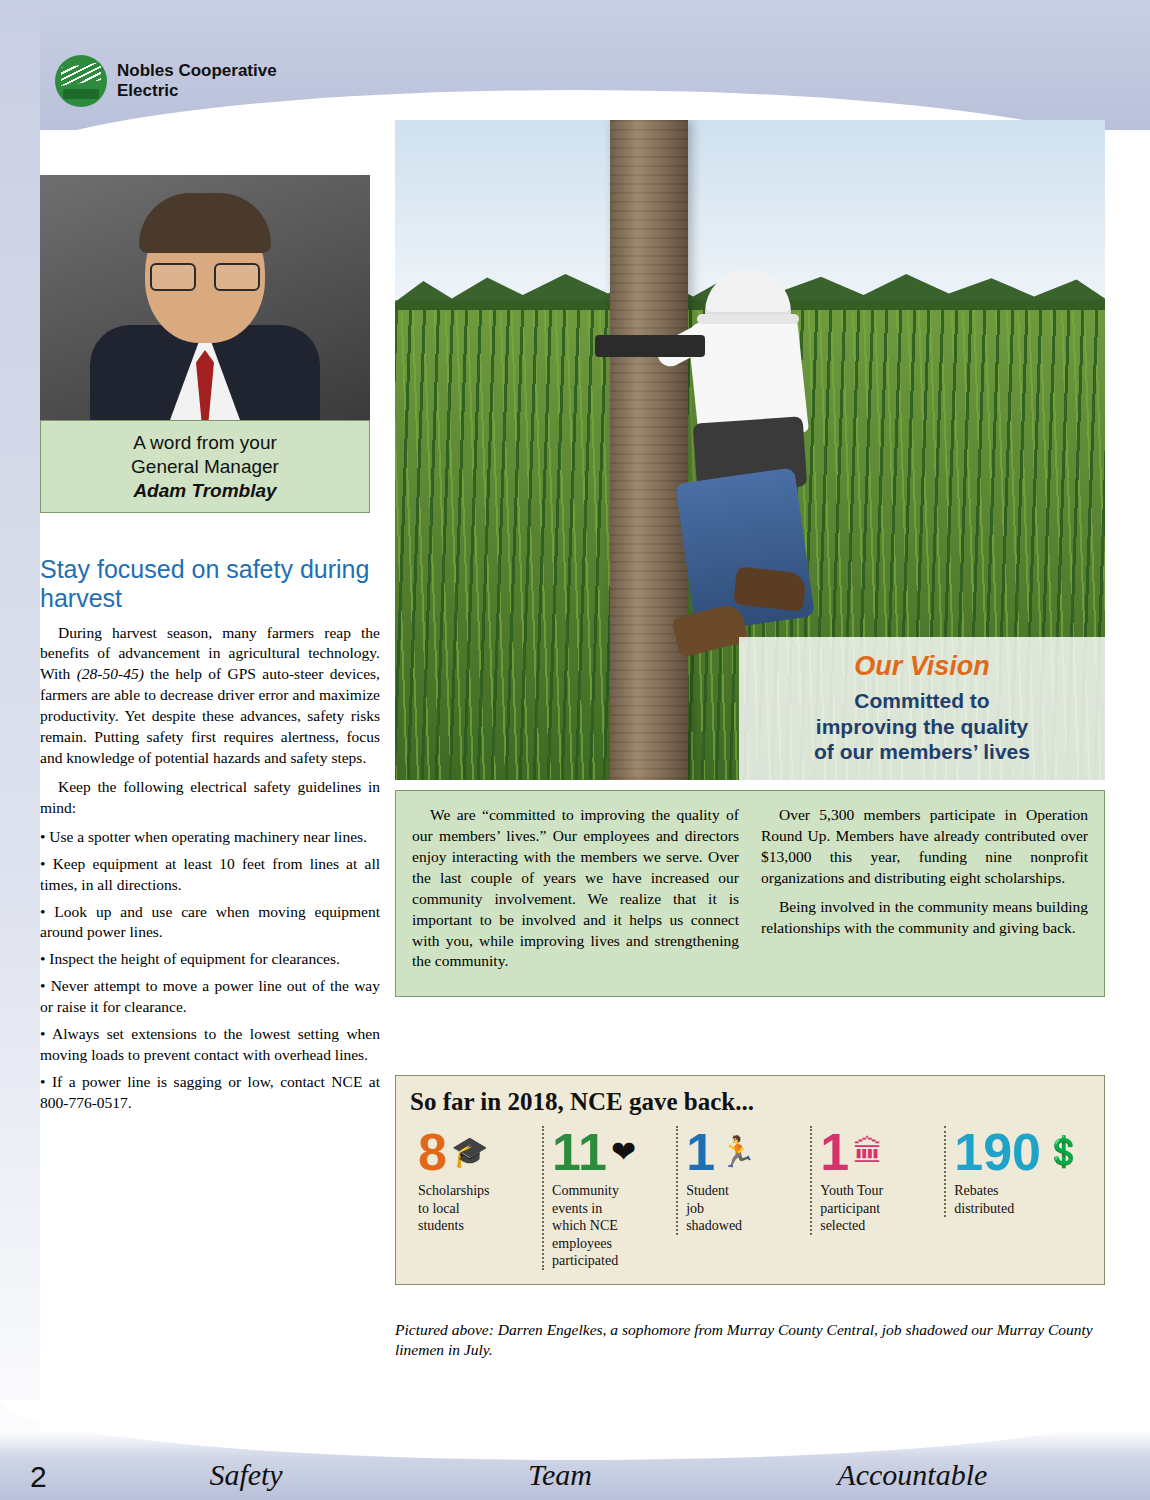Nobles Cooperative
Electric
A word from your
General Manager
Adam Tromblay
Stay focused on safety during harvest
During harvest season, many farmers reap the benefits of advancement in agricultural technology. With (28-50-45) the help of GPS auto-steer devices, farmers are able to decrease driver error and maximize productivity. Yet despite these advances, safety risks remain. Putting safety first requires alertness, focus and knowledge of potential hazards and safety steps.
Keep the following electrical safety guidelines in mind:
Use a spotter when operating machinery near lines.
Keep equipment at least 10 feet from lines at all times, in all directions.
Look up and use care when moving equipment around power lines.
Inspect the height of equipment for clearances.
Never attempt to move a power line out of the way or raise it for clearance.
Always set extensions to the lowest setting when moving loads to prevent contact with overhead lines.
If a power line is sagging or low, contact NCE at 800-776-0517.
Our Vision
Committed to
improving the quality
of our members’ lives
We are “committed to improving the quality of our members’ lives.” Our employees and directors enjoy interacting with the members we serve. Over the last couple of years we have increased our community involvement. We realize that it is important to be involved and it helps us connect with you, while improving lives and strengthening the community.
Over 5,300 members participate in Operation Round Up. Members have already contributed over $13,000 this year, funding nine nonprofit organizations and distributing eight scholarships.
Being involved in the community means building relationships with the community and giving back.
So far in 2018, NCE gave back...
8 🎓
Scholarships
to local
students
11 ❤
Community
events in
which NCE
employees
participated
1 🏃
Student
job
shadowed
1 🏛
Youth Tour
participant
selected
190 💲
Rebates
distributed
Pictured above: Darren Engelkes, a sophomore from Murray County Central, job shadowed our Murray County linemen in July.
2
Safety Team Accountable